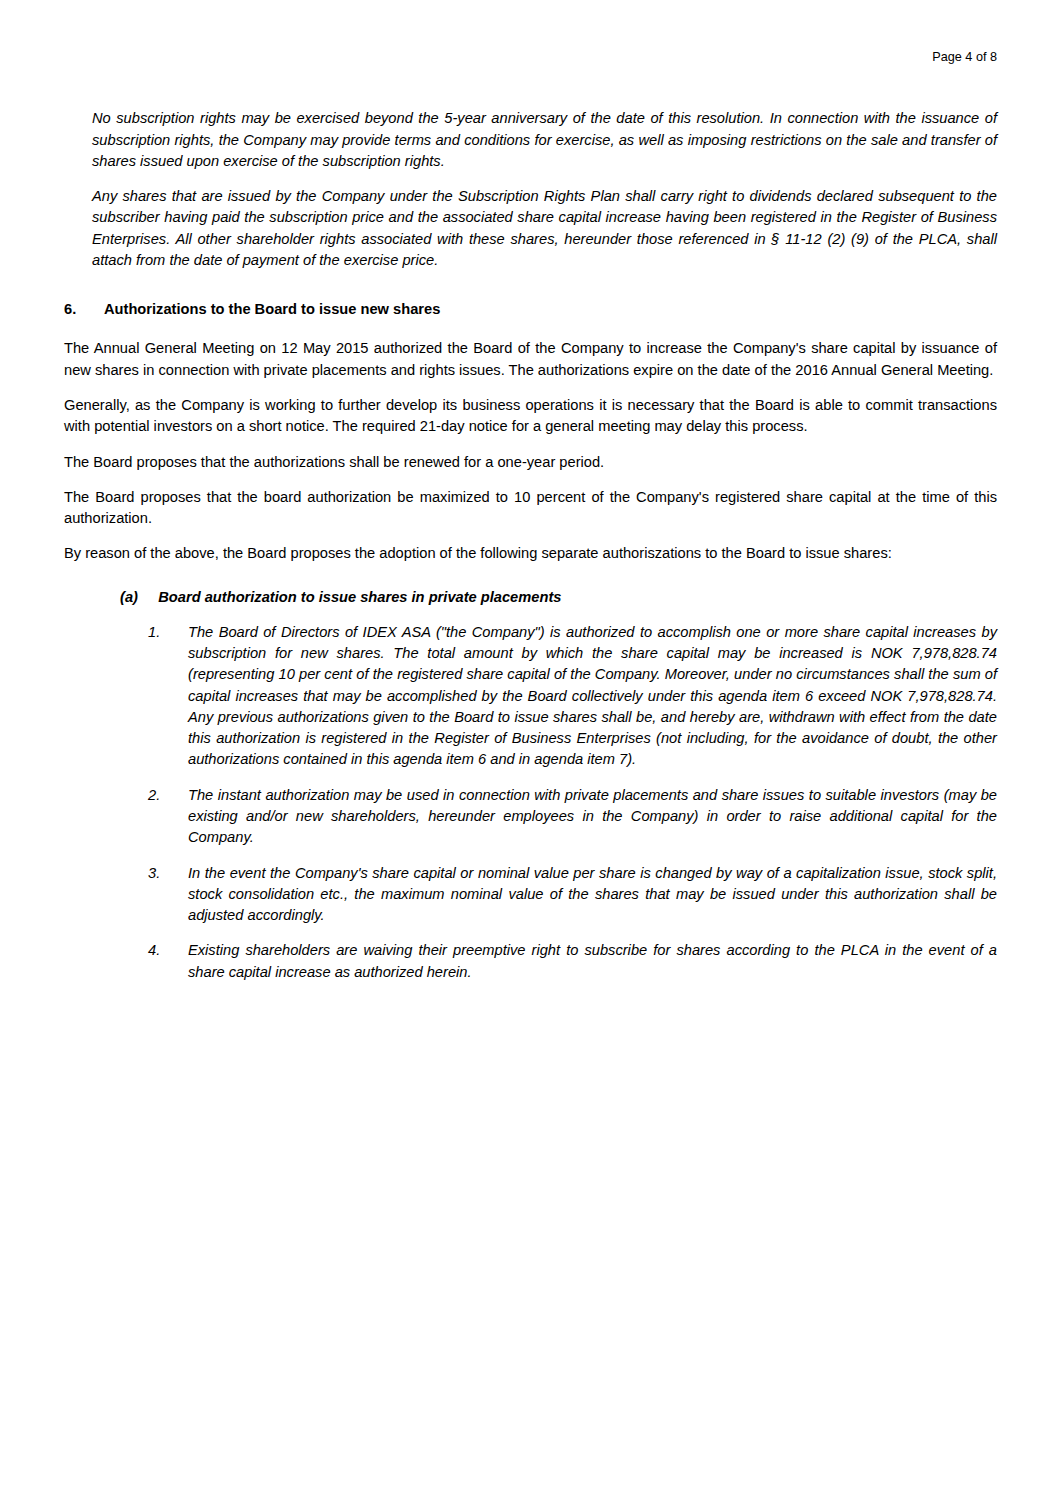Page 4 of 8
No subscription rights may be exercised beyond the 5-year anniversary of the date of this resolution. In connection with the issuance of subscription rights, the Company may provide terms and conditions for exercise, as well as imposing restrictions on the sale and transfer of shares issued upon exercise of the subscription rights.
Any shares that are issued by the Company under the Subscription Rights Plan shall carry right to dividends declared subsequent to the subscriber having paid the subscription price and the associated share capital increase having been registered in the Register of Business Enterprises. All other shareholder rights associated with these shares, hereunder those referenced in § 11-12 (2) (9) of the PLCA, shall attach from the date of payment of the exercise price.
6. Authorizations to the Board to issue new shares
The Annual General Meeting on 12 May 2015 authorized the Board of the Company to increase the Company's share capital by issuance of new shares in connection with private placements and rights issues. The authorizations expire on the date of the 2016 Annual General Meeting.
Generally, as the Company is working to further develop its business operations it is necessary that the Board is able to commit transactions with potential investors on a short notice. The required 21-day notice for a general meeting may delay this process.
The Board proposes that the authorizations shall be renewed for a one-year period.
The Board proposes that the board authorization be maximized to 10 percent of the Company's registered share capital at the time of this authorization.
By reason of the above, the Board proposes the adoption of the following separate authoriszations to the Board to issue shares:
(a) Board authorization to issue shares in private placements
1. The Board of Directors of IDEX ASA ("the Company") is authorized to accomplish one or more share capital increases by subscription for new shares. The total amount by which the share capital may be increased is NOK 7,978,828.74 (representing 10 per cent of the registered share capital of the Company. Moreover, under no circumstances shall the sum of capital increases that may be accomplished by the Board collectively under this agenda item 6 exceed NOK 7,978,828.74. Any previous authorizations given to the Board to issue shares shall be, and hereby are, withdrawn with effect from the date this authorization is registered in the Register of Business Enterprises (not including, for the avoidance of doubt, the other authorizations contained in this agenda item 6 and in agenda item 7).
2. The instant authorization may be used in connection with private placements and share issues to suitable investors (may be existing and/or new shareholders, hereunder employees in the Company) in order to raise additional capital for the Company.
3. In the event the Company's share capital or nominal value per share is changed by way of a capitalization issue, stock split, stock consolidation etc., the maximum nominal value of the shares that may be issued under this authorization shall be adjusted accordingly.
4. Existing shareholders are waiving their preemptive right to subscribe for shares according to the PLCA in the event of a share capital increase as authorized herein.